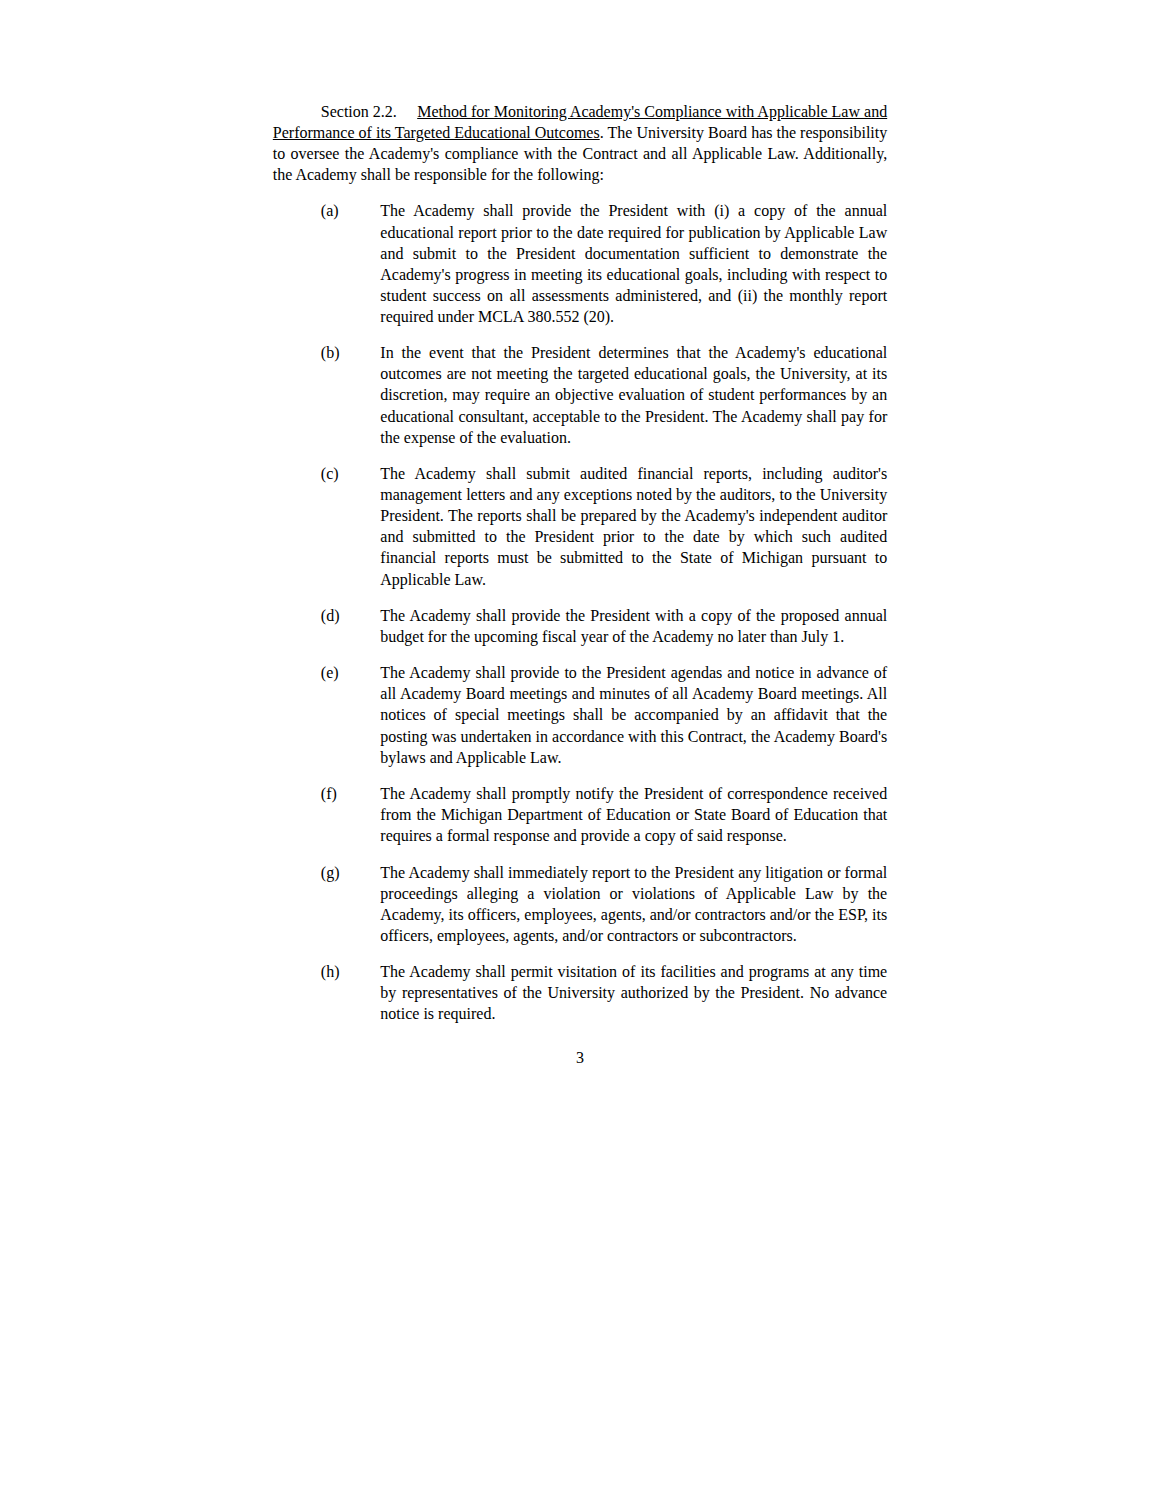Section 2.2. Method for Monitoring Academy's Compliance with Applicable Law and Performance of its Targeted Educational Outcomes. The University Board has the responsibility to oversee the Academy's compliance with the Contract and all Applicable Law. Additionally, the Academy shall be responsible for the following:
(a)
The Academy shall provide the President with (i) a copy of the annual educational report prior to the date required for publication by Applicable Law and submit to the President documentation sufficient to demonstrate the Academy's progress in meeting its educational goals, including with respect to student success on all assessments administered, and (ii) the monthly report required under MCLA 380.552 (20).
(b)
In the event that the President determines that the Academy's educational outcomes are not meeting the targeted educational goals, the University, at its discretion, may require an objective evaluation of student performances by an educational consultant, acceptable to the President. The Academy shall pay for the expense of the evaluation.
(c)
The Academy shall submit audited financial reports, including auditor's management letters and any exceptions noted by the auditors, to the University President. The reports shall be prepared by the Academy's independent auditor and submitted to the President prior to the date by which such audited financial reports must be submitted to the State of Michigan pursuant to Applicable Law.
(d)
The Academy shall provide the President with a copy of the proposed annual budget for the upcoming fiscal year of the Academy no later than July 1.
(e)
The Academy shall provide to the President agendas and notice in advance of all Academy Board meetings and minutes of all Academy Board meetings. All notices of special meetings shall be accompanied by an affidavit that the posting was undertaken in accordance with this Contract, the Academy Board's bylaws and Applicable Law.
(f)
The Academy shall promptly notify the President of correspondence received from the Michigan Department of Education or State Board of Education that requires a formal response and provide a copy of said response.
(g)
The Academy shall immediately report to the President any litigation or formal proceedings alleging a violation or violations of Applicable Law by the Academy, its officers, employees, agents, and/or contractors and/or the ESP, its officers, employees, agents, and/or contractors or subcontractors.
(h)
The Academy shall permit visitation of its facilities and programs at any time by representatives of the University authorized by the President. No advance notice is required.
3